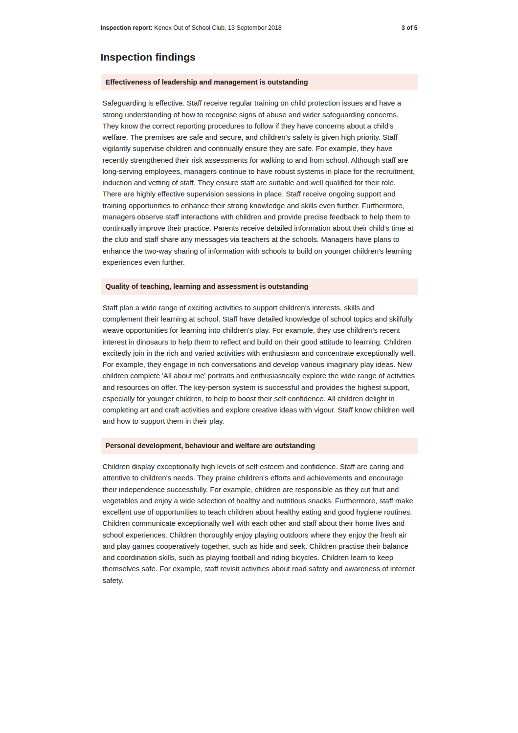Inspection report: Kenex Out of School Club, 13 September 2018
3 of 5
Inspection findings
Effectiveness of leadership and management is outstanding
Safeguarding is effective. Staff receive regular training on child protection issues and have a strong understanding of how to recognise signs of abuse and wider safeguarding concerns. They know the correct reporting procedures to follow if they have concerns about a child's welfare. The premises are safe and secure, and children's safety is given high priority. Staff vigilantly supervise children and continually ensure they are safe. For example, they have recently strengthened their risk assessments for walking to and from school. Although staff are long-serving employees, managers continue to have robust systems in place for the recruitment, induction and vetting of staff. They ensure staff are suitable and well qualified for their role. There are highly effective supervision sessions in place. Staff receive ongoing support and training opportunities to enhance their strong knowledge and skills even further. Furthermore, managers observe staff interactions with children and provide precise feedback to help them to continually improve their practice. Parents receive detailed information about their child's time at the club and staff share any messages via teachers at the schools. Managers have plans to enhance the two-way sharing of information with schools to build on younger children's learning experiences even further.
Quality of teaching, learning and assessment is outstanding
Staff plan a wide range of exciting activities to support children's interests, skills and complement their learning at school. Staff have detailed knowledge of school topics and skilfully weave opportunities for learning into children's play. For example, they use children's recent interest in dinosaurs to help them to reflect and build on their good attitude to learning. Children excitedly join in the rich and varied activities with enthusiasm and concentrate exceptionally well. For example, they engage in rich conversations and develop various imaginary play ideas. New children complete 'All about me' portraits and enthusiastically explore the wide range of activities and resources on offer. The key-person system is successful and provides the highest support, especially for younger children, to help to boost their self-confidence. All children delight in completing art and craft activities and explore creative ideas with vigour. Staff know children well and how to support them in their play.
Personal development, behaviour and welfare are outstanding
Children display exceptionally high levels of self-esteem and confidence. Staff are caring and attentive to children's needs. They praise children's efforts and achievements and encourage their independence successfully. For example, children are responsible as they cut fruit and vegetables and enjoy a wide selection of healthy and nutritious snacks. Furthermore, staff make excellent use of opportunities to teach children about healthy eating and good hygiene routines. Children communicate exceptionally well with each other and staff about their home lives and school experiences. Children thoroughly enjoy playing outdoors where they enjoy the fresh air and play games cooperatively together, such as hide and seek. Children practise their balance and coordination skills, such as playing football and riding bicycles. Children learn to keep themselves safe. For example, staff revisit activities about road safety and awareness of internet safety.